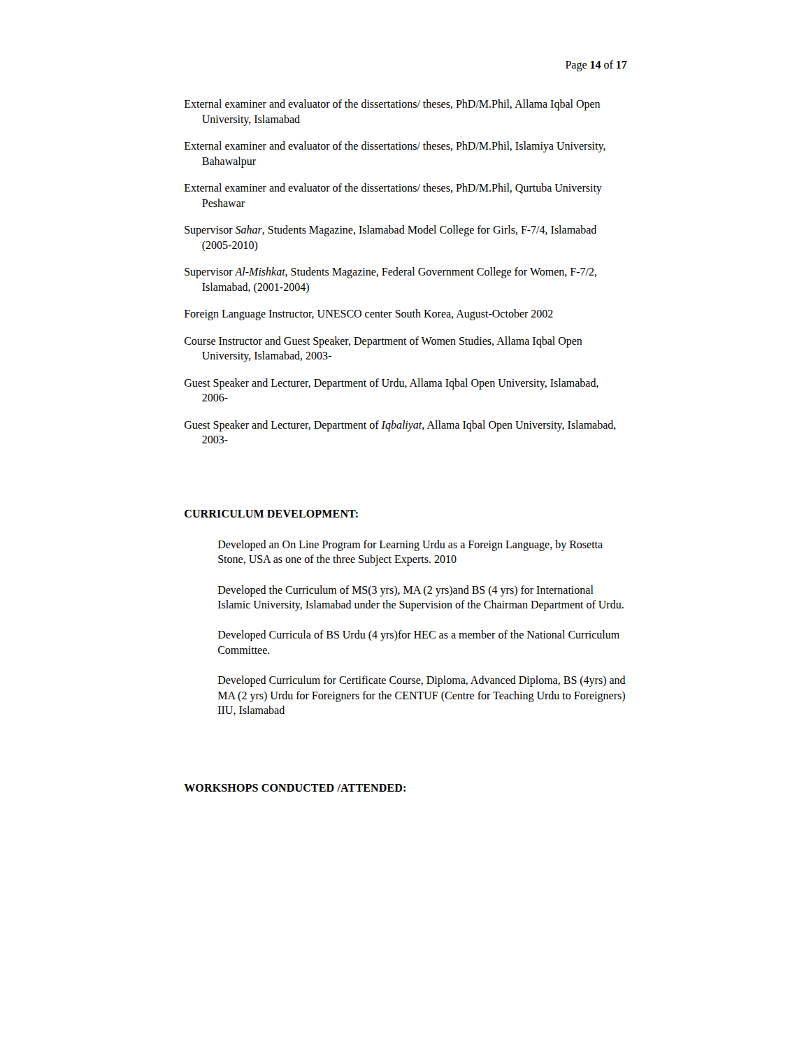Page 14 of 17
External examiner and evaluator of the dissertations/ theses, PhD/M.Phil, Allama Iqbal Open University, Islamabad
External examiner and evaluator of the dissertations/ theses, PhD/M.Phil, Islamiya University, Bahawalpur
External examiner and evaluator of the dissertations/ theses, PhD/M.Phil, Qurtuba University Peshawar
Supervisor Sahar, Students Magazine, Islamabad Model College for Girls, F-7/4, Islamabad (2005-2010)
Supervisor Al-Mishkat, Students Magazine, Federal Government College for Women, F-7/2, Islamabad, (2001-2004)
Foreign Language Instructor, UNESCO center South Korea, August-October 2002
Course Instructor and Guest Speaker, Department of Women Studies, Allama Iqbal Open University, Islamabad, 2003-
Guest Speaker and Lecturer, Department of Urdu, Allama Iqbal Open University, Islamabad, 2006-
Guest Speaker and Lecturer, Department of Iqbaliyat, Allama Iqbal Open University, Islamabad, 2003-
CURRICULUM DEVELOPMENT:
Developed an On Line Program for Learning Urdu as a Foreign Language, by Rosetta Stone, USA as one of the three Subject Experts. 2010
Developed the Curriculum of MS(3 yrs), MA (2 yrs)and BS (4 yrs) for International Islamic University, Islamabad under the Supervision of the Chairman Department of Urdu.
Developed Curricula of BS Urdu (4 yrs)for HEC as a member of the National Curriculum Committee.
Developed Curriculum for Certificate Course, Diploma, Advanced Diploma, BS (4yrs) and MA (2 yrs) Urdu for Foreigners for the CENTUF (Centre for Teaching Urdu to Foreigners) IIU, Islamabad
WORKSHOPS CONDUCTED /ATTENDED: